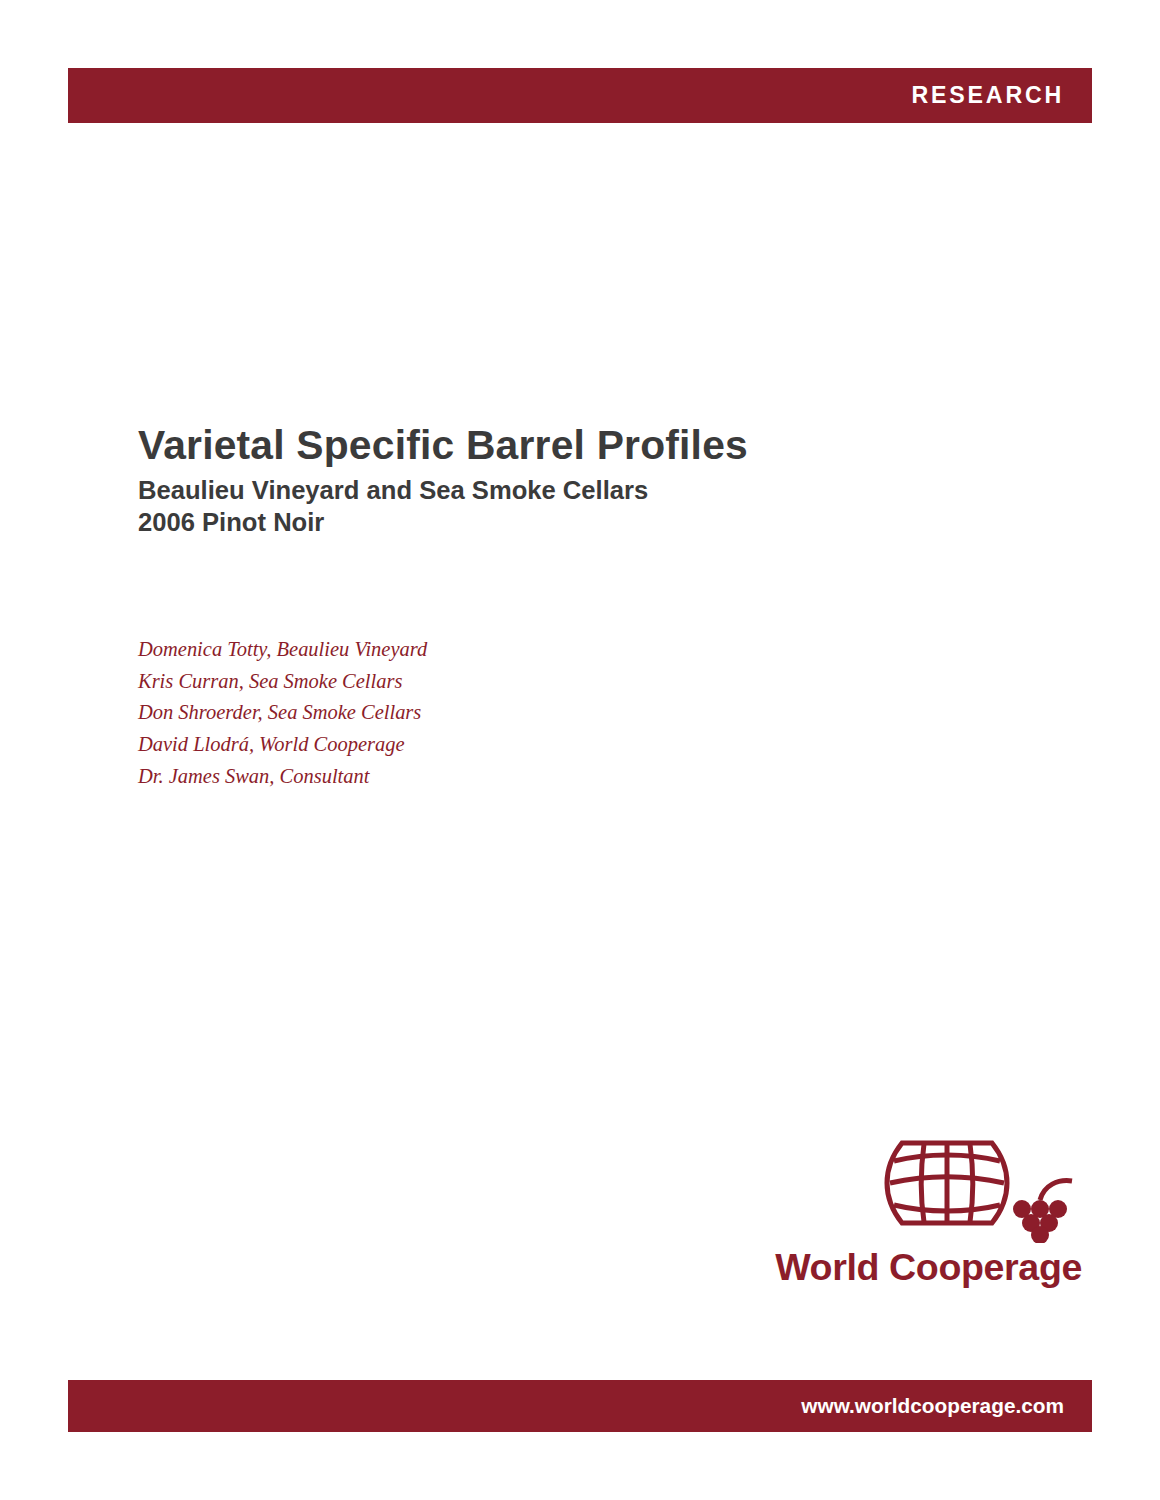Research
Varietal Specific Barrel Profiles
Beaulieu Vineyard and Sea Smoke Cellars
2006 Pinot Noir
Domenica Totty, Beaulieu Vineyard
Kris Curran, Sea Smoke Cellars
Don Shroerder, Sea Smoke Cellars
David Llodrá, World Cooperage
Dr. James Swan, Consultant
World Cooperage
www.worldcooperage.com